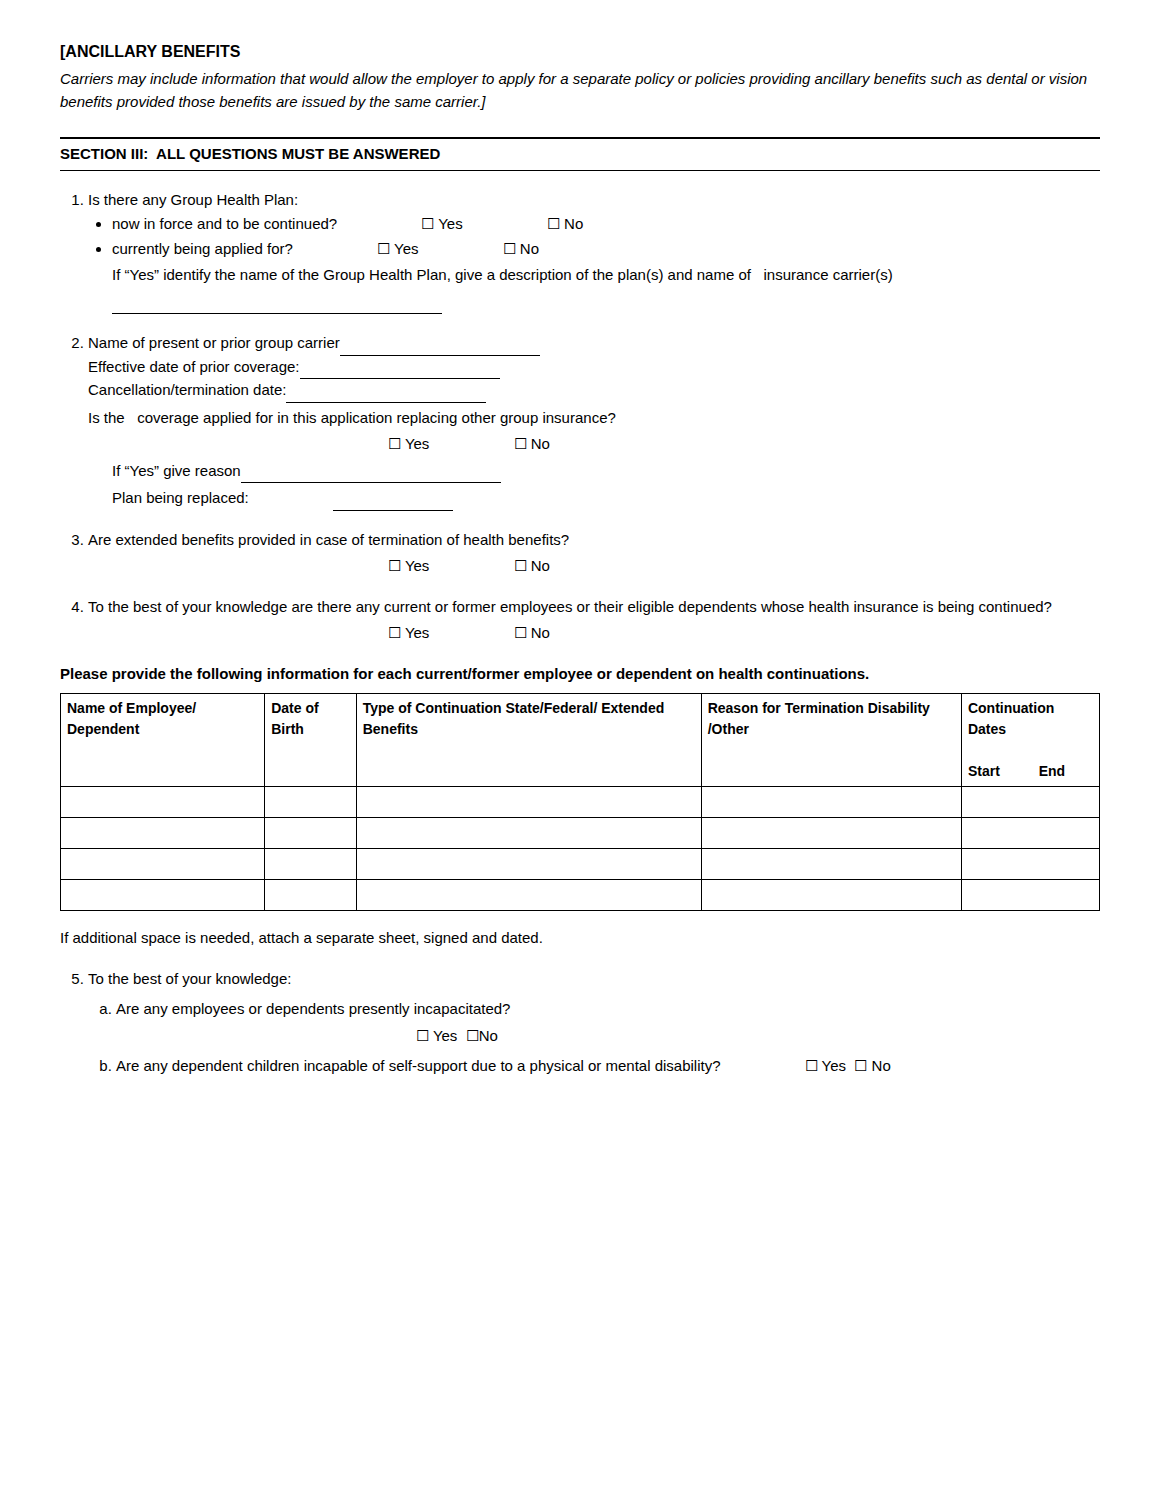[ANCILLARY BENEFITS
Carriers may include information that would allow the employer to apply for a separate policy or policies providing ancillary benefits such as dental or vision benefits provided those benefits are issued by the same carrier.]
SECTION III: ALL QUESTIONS MUST BE ANSWERED
Is there any Group Health Plan:
now in force and to be continued? ☐ Yes ☐ No
currently being applied for? ☐ Yes ☐ No
If “Yes” identify the name of the Group Health Plan, give a description of the plan(s) and name of insurance carrier(s)
Name of present or prior group carrier
Effective date of prior coverage:
Cancellation/termination date:
Is the coverage applied for in this application replacing other group insurance?
☐ Yes ☐ No
If “Yes” give reason
Plan being replaced:
Are extended benefits provided in case of termination of health benefits?
☐ Yes ☐ No
To the best of your knowledge are there any current or former employees or their eligible dependents whose health insurance is being continued?
☐ Yes ☐ No
Please provide the following information for each current/former employee or dependent on health continuations.
| Name of Employee/ Dependent | Date of Birth | Type of Continuation State/Federal/ Extended Benefits | Reason for Termination Disability /Other | Continuation Dates Start End |
| --- | --- | --- | --- | --- |
If additional space is needed, attach a separate sheet, signed and dated.
To the best of your knowledge:
Are any employees or dependents presently incapacitated?
☐ Yes ☐No
Are any dependent children incapable of self-support due to a physical or mental disability? ☐ Yes ☐ No